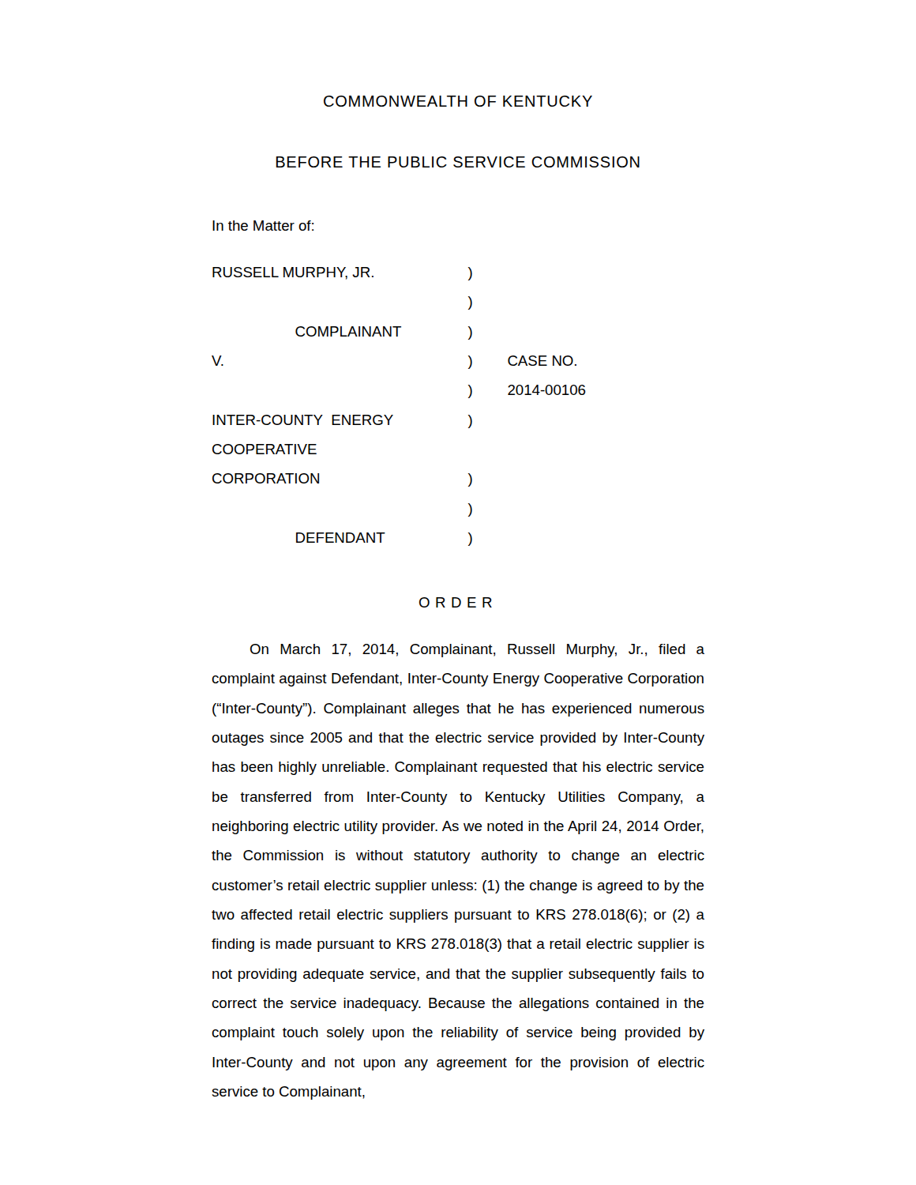COMMONWEALTH OF KENTUCKY
BEFORE THE PUBLIC SERVICE COMMISSION
In the Matter of:
| RUSSELL MURPHY, JR. | ) | |
| | ) | |
| COMPLAINANT | ) | |
| V. | ) | CASE NO. |
| | ) | 2014-00106 |
| INTER-COUNTY ENERGY COOPERATIVE | ) | |
| CORPORATION | ) | |
| | ) | |
| DEFENDANT | ) | |
ORDER
On March 17, 2014, Complainant, Russell Murphy, Jr., filed a complaint against Defendant, Inter-County Energy Cooperative Corporation (“Inter-County”). Complainant alleges that he has experienced numerous outages since 2005 and that the electric service provided by Inter-County has been highly unreliable. Complainant requested that his electric service be transferred from Inter-County to Kentucky Utilities Company, a neighboring electric utility provider. As we noted in the April 24, 2014 Order, the Commission is without statutory authority to change an electric customer’s retail electric supplier unless: (1) the change is agreed to by the two affected retail electric suppliers pursuant to KRS 278.018(6); or (2) a finding is made pursuant to KRS 278.018(3) that a retail electric supplier is not providing adequate service, and that the supplier subsequently fails to correct the service inadequacy. Because the allegations contained in the complaint touch solely upon the reliability of service being provided by Inter-County and not upon any agreement for the provision of electric service to Complainant,